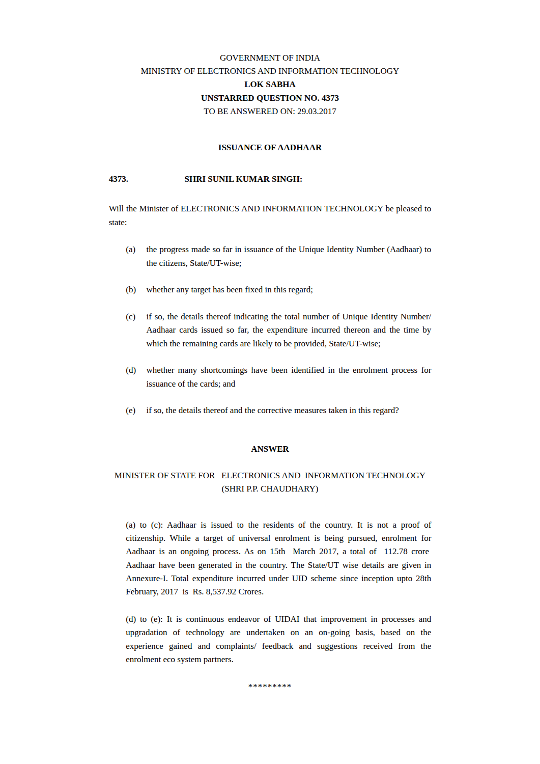GOVERNMENT OF INDIA
MINISTRY OF ELECTRONICS AND INFORMATION TECHNOLOGY
LOK SABHA
UNSTARRED QUESTION NO. 4373
TO BE ANSWERED ON: 29.03.2017
ISSUANCE OF AADHAAR
4373. SHRI SUNIL KUMAR SINGH:
Will the Minister of ELECTRONICS AND INFORMATION TECHNOLOGY be pleased to state:
(a) the progress made so far in issuance of the Unique Identity Number (Aadhaar) to the citizens, State/UT-wise;
(b) whether any target has been fixed in this regard;
(c) if so, the details thereof indicating the total number of Unique Identity Number/ Aadhaar cards issued so far, the expenditure incurred thereon and the time by which the remaining cards are likely to be provided, State/UT-wise;
(d) whether many shortcomings have been identified in the enrolment process for issuance of the cards; and
(e) if so, the details thereof and the corrective measures taken in this regard?
ANSWER
MINISTER OF STATE FOR ELECTRONICS AND INFORMATION TECHNOLOGY
(SHRI P.P. CHAUDHARY)
(a) to (c): Aadhaar is issued to the residents of the country. It is not a proof of citizenship. While a target of universal enrolment is being pursued, enrolment for Aadhaar is an ongoing process. As on 15th March 2017, a total of 112.78 crore Aadhaar have been generated in the country. The State/UT wise details are given in Annexure-I. Total expenditure incurred under UID scheme since inception upto 28th February, 2017 is Rs. 8,537.92 Crores.
(d) to (e): It is continuous endeavor of UIDAI that improvement in processes and upgradation of technology are undertaken on an on-going basis, based on the experience gained and complaints/ feedback and suggestions received from the enrolment eco system partners.
*********